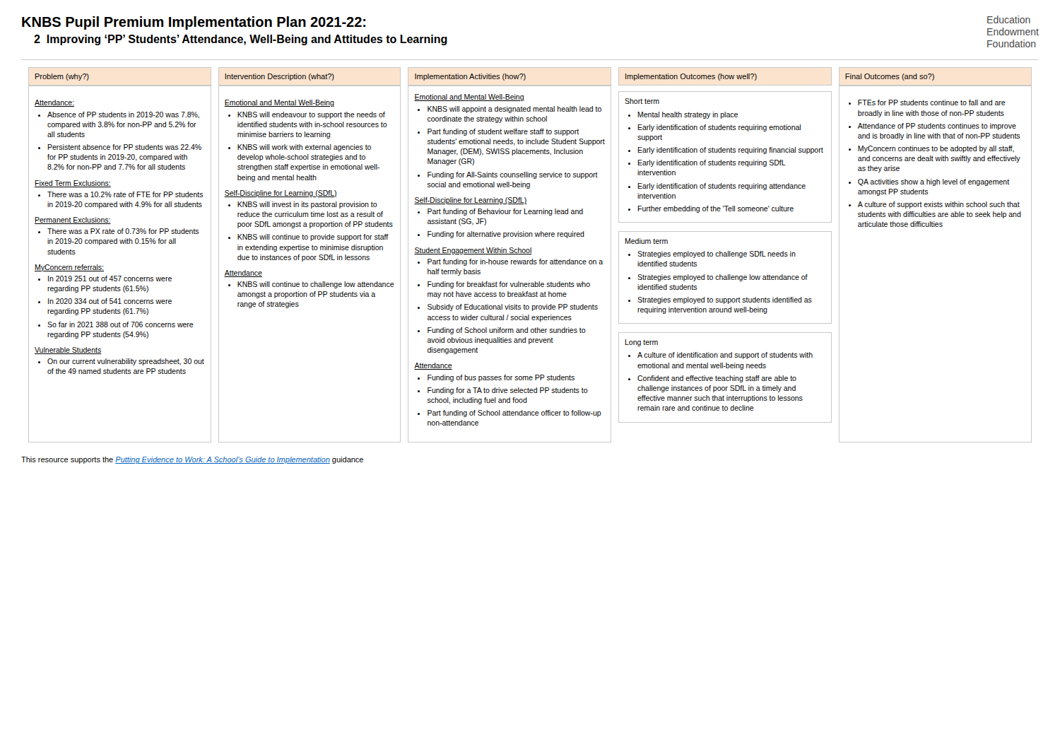KNBS Pupil Premium Implementation Plan 2021-22:
2 Improving ‘PP’ Students’ Attendance, Well-Being and Attitudes to Learning
Education
Endowment
Foundation
| Problem (why?) | Intervention Description (what?) | Implementation Activities (how?) | Implementation Outcomes (how well?) | Final Outcomes (and so?) |
| --- | --- | --- | --- | --- |
| Attendance: Absence of PP students in 2019-20 was 7.8%, compared with 3.8% for non-PP and 5.2% for all students Persistent absence for PP students was 22.4% for PP students in 2019-20, compared with 8.2% for non-PP and 7.7% for all students Fixed Term Exclusions: There was a 10.2% rate of FTE for PP students in 2019-20 compared with 4.9% for all students Permanent Exclusions: There was a PX rate of 0.73% for PP students in 2019-20 compared with 0.15% for all students MyConcern referrals: In 2019 251 out of 457 concerns were regarding PP students (61.5%) In 2020 334 out of 541 concerns were regarding PP students (61.7%) So far in 2021 388 out of 706 concerns were regarding PP students (54.9%) Vulnerable Students On our current vulnerability spreadsheet, 30 out of the 49 named students are PP students | Emotional and Mental Well-Being KNBS will endeavour to support the needs of identified students with in-school resources to minimise barriers to learning KNBS will work with external agencies to develop whole-school strategies and to strengthen staff expertise in emotional well-being and mental health Self-Discipline for Learning (SDfL) KNBS will invest in its pastoral provision to reduce the curriculum time lost as a result of poor SDfL amongst a proportion of PP students KNBS will continue to provide support for staff in extending expertise to minimise disruption due to instances of poor SDfL in lessons Attendance KNBS will continue to challenge low attendance amongst a proportion of PP students via a range of strategies | Emotional and Mental Well-Being KNBS will appoint a designated mental health lead to coordinate the strategy within school Part funding of student welfare staff to support students' emotional needs, to include Student Support Manager, (DEM), SWISS placements, Inclusion Manager (GR) Funding for All-Saints counselling service to support social and emotional well-being Self-Discipline for Learning (SDfL) Part funding of Behaviour for Learning lead and assistant (SG, JF) Funding for alternative provision where required Student Engagement Within School Part funding for in-house rewards for attendance on a half termly basis Funding for breakfast for vulnerable students who may not have access to breakfast at home Subsidy of Educational visits to provide PP students access to wider cultural / social experiences Funding of School uniform and other sundries to avoid obvious inequalities and prevent disengagement Attendance Funding of bus passes for some PP students Funding for a TA to drive selected PP students to school, including fuel and food Part funding of School attendance officer to follow-up non-attendance | Short term Mental health strategy in place Early identification of students requiring emotional support Early identification of students requiring financial support Early identification of students requiring SDfL intervention Early identification of students requiring attendance intervention Further embedding of the 'Tell someone' culture Medium term Strategies employed to challenge SDfL needs in identified students Strategies employed to challenge low attendance of identified students Strategies employed to support students identified as requiring intervention around well-being Long term A culture of identification and support of students with emotional and mental well-being needs Confident and effective teaching staff are able to challenge instances of poor SDfL in a timely and effective manner such that interruptions to lessons remain rare and continue to decline | FTEs for PP students continue to fall and are broadly in line with those of non-PP students Attendance of PP students continues to improve and is broadly in line with that of non-PP students MyConcern continues to be adopted by all staff, and concerns are dealt with swiftly and effectively as they arise QA activities show a high level of engagement amongst PP students A culture of support exists within school such that students with difficulties are able to seek help and articulate those difficulties |
This resource supports the Putting Evidence to Work: A School’s Guide to Implementation guidance